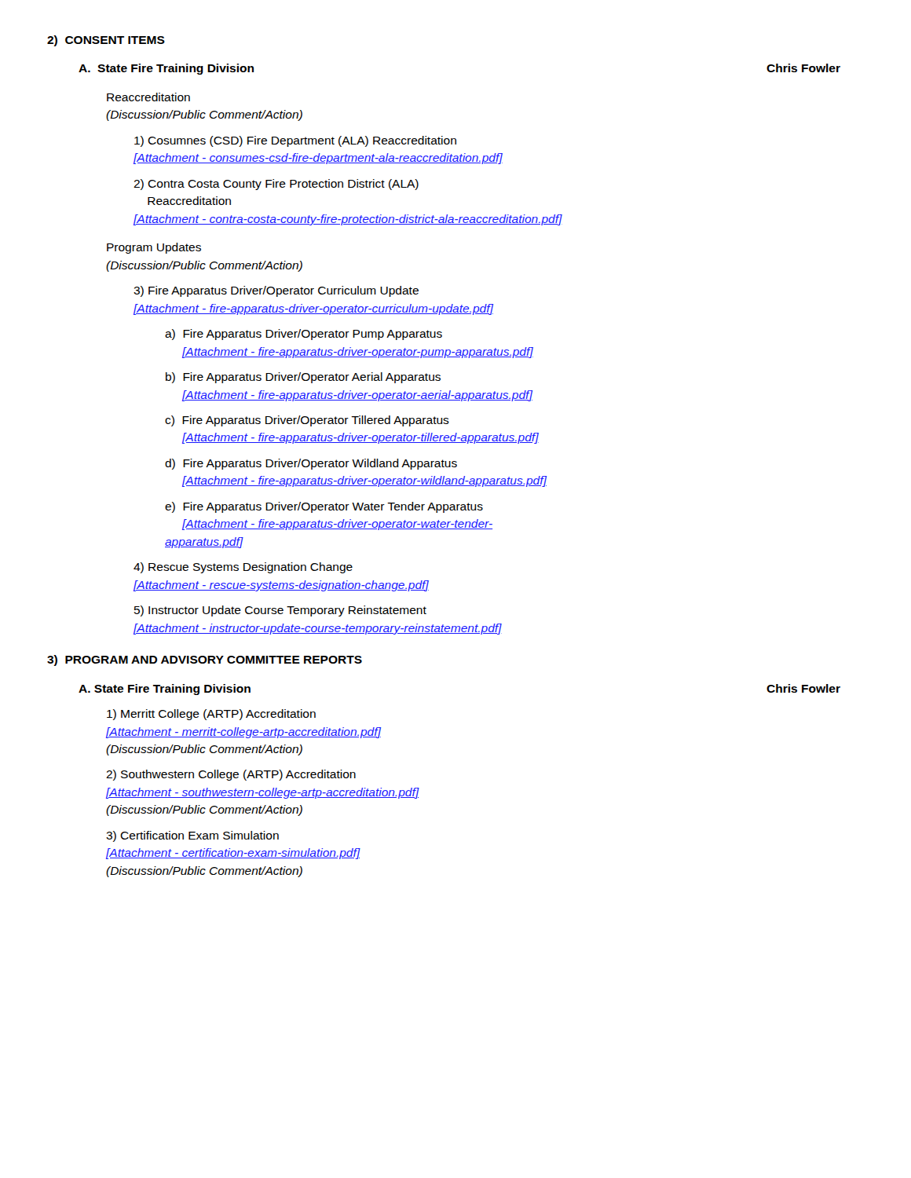2) CONSENT ITEMS
A. State Fire Training Division Chris Fowler
Reaccreditation
(Discussion/Public Comment/Action)
1) Cosumnes (CSD) Fire Department (ALA) Reaccreditation
[Attachment - consumes-csd-fire-department-ala-reaccreditation.pdf]
2) Contra Costa County Fire Protection District (ALA)
Reaccreditation
[Attachment - contra-costa-county-fire-protection-district-ala-reaccreditation.pdf]
Program Updates
(Discussion/Public Comment/Action)
3) Fire Apparatus Driver/Operator Curriculum Update
[Attachment - fire-apparatus-driver-operator-curriculum-update.pdf]
a) Fire Apparatus Driver/Operator Pump Apparatus
[Attachment - fire-apparatus-driver-operator-pump-apparatus.pdf]
b) Fire Apparatus Driver/Operator Aerial Apparatus
[Attachment - fire-apparatus-driver-operator-aerial-apparatus.pdf]
c) Fire Apparatus Driver/Operator Tillered Apparatus
[Attachment - fire-apparatus-driver-operator-tillered-apparatus.pdf]
d) Fire Apparatus Driver/Operator Wildland Apparatus
[Attachment - fire-apparatus-driver-operator-wildland-apparatus.pdf]
e) Fire Apparatus Driver/Operator Water Tender Apparatus
[Attachment - fire-apparatus-driver-operator-water-tender-
apparatus.pdf]
4) Rescue Systems Designation Change
[Attachment - rescue-systems-designation-change.pdf]
5) Instructor Update Course Temporary Reinstatement
[Attachment - instructor-update-course-temporary-reinstatement.pdf]
3) PROGRAM AND ADVISORY COMMITTEE REPORTS
A. State Fire Training Division Chris Fowler
1) Merritt College (ARTP) Accreditation
[Attachment - merritt-college-artp-accreditation.pdf]
(Discussion/Public Comment/Action)
2) Southwestern College (ARTP) Accreditation
[Attachment - southwestern-college-artp-accreditation.pdf]
(Discussion/Public Comment/Action)
3) Certification Exam Simulation
[Attachment - certification-exam-simulation.pdf]
(Discussion/Public Comment/Action)